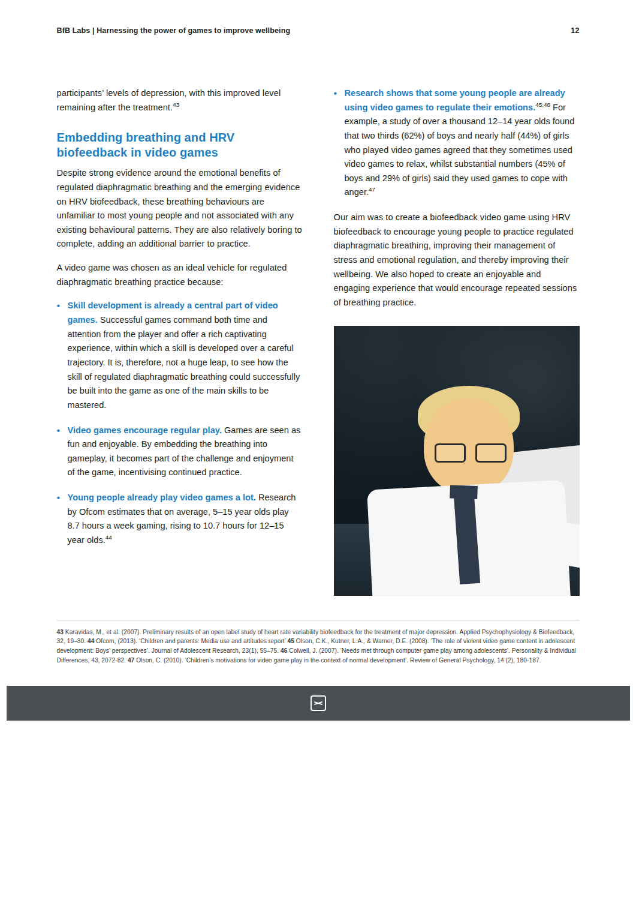BfB Labs | Harnessing the power of games to improve wellbeing
12
participants’ levels of depression, with this improved level remaining after the treatment.43
Embedding breathing and HRV
biofeedback in video games
Despite strong evidence around the emotional benefits of regulated diaphragmatic breathing and the emerging evidence on HRV biofeedback, these breathing behaviours are unfamiliar to most young people and not associated with any existing behavioural patterns. They are also relatively boring to complete, adding an additional barrier to practice.
A video game was chosen as an ideal vehicle for regulated diaphragmatic breathing practice because:
Skill development is already a central part of video games. Successful games command both time and attention from the player and offer a rich captivating experience, within which a skill is developed over a careful trajectory. It is, therefore, not a huge leap, to see how the skill of regulated diaphragmatic breathing could successfully be built into the game as one of the main skills to be mastered.
Video games encourage regular play. Games are seen as fun and enjoyable. By embedding the breathing into gameplay, it becomes part of the challenge and enjoyment of the game, incentivising continued practice.
Young people already play video games a lot. Research by Ofcom estimates that on average, 5–15 year olds play 8.7 hours a week gaming, rising to 10.7 hours for 12–15 year olds.44
Research shows that some young people are already using video games to regulate their emotions.45;46 For example, a study of over a thousand 12–14 year olds found that two thirds (62%) of boys and nearly half (44%) of girls who played video games agreed that they sometimes used video games to relax, whilst substantial numbers (45% of boys and 29% of girls) said they used games to cope with anger.47
Our aim was to create a biofeedback video game using HRV biofeedback to encourage young people to practice regulated diaphragmatic breathing, improving their management of stress and emotional regulation, and thereby improving their wellbeing. We also hoped to create an enjoyable and engaging experience that would encourage repeated sessions of breathing practice.
43 Karavidas, M., et al. (2007). Preliminary results of an open label study of heart rate variability biofeedback for the treatment of major depression. Applied Psychophysiology & Biofeedback, 32, 19–30. 44 Ofcom, (2013). ‘Children and parents: Media use and attitudes report’ 45 Olson, C.K., Kutner, L.A., & Warner, D.E. (2008). ‘The role of violent video game content in adolescent development: Boys’ perspectives’. Journal of Adolescent Research, 23(1), 55–75. 46 Colwell, J. (2007). ‘Needs met through computer game play among adolescents’. Personality & Individual Differences, 43, 2072-82. 47 Olson, C. (2010). ‘Children’s motivations for video game play in the context of normal development’. Review of General Psychology, 14 (2), 180-187.